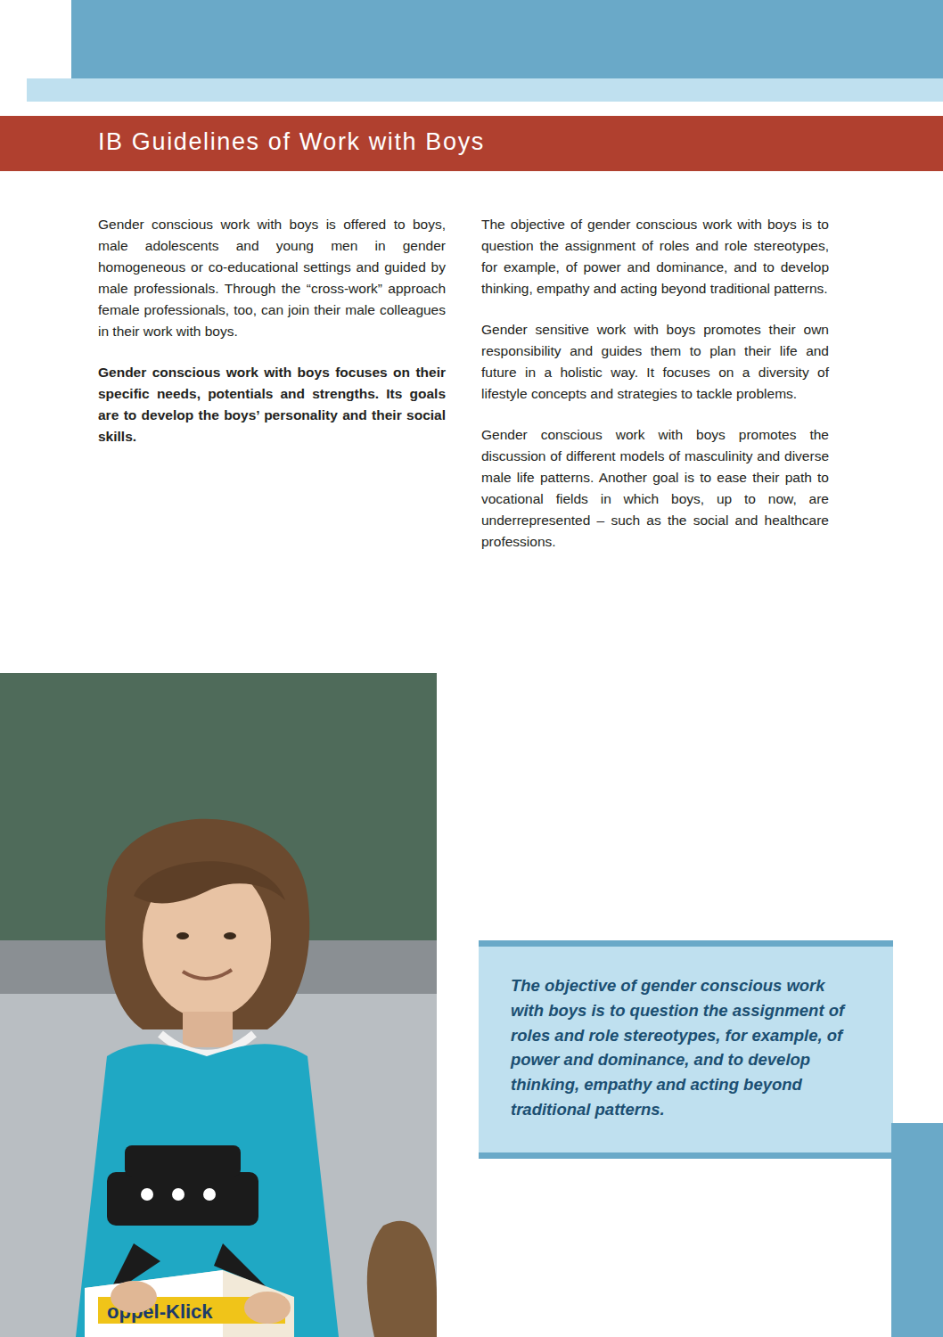IB Guidelines of Work with Boys
Gender conscious work with boys is offered to boys, male adolescents and young men in gender homogeneous or co-educational settings and guided by male professionals. Through the “cross-work” approach female professionals, too, can join their male colleagues in their work with boys.
Gender conscious work with boys focuses on their specific needs, potentials and strengths. Its goals are to develop the boys’ personality and their social skills.
The objective of gender conscious work with boys is to question the assignment of roles and role stereotypes, for example, of power and dominance, and to develop thinking, empathy and acting beyond traditional patterns.
Gender sensitive work with boys promotes their own responsibility and guides them to plan their life and future in a holistic way. It focuses on a diversity of lifestyle concepts and strategies to tackle problems.
Gender conscious work with boys promotes the discussion of different models of masculinity and diverse male life patterns. Another goal is to ease their path to vocational fields in which boys, up to now, are underrepresented – such as the social and healthcare professions.
oppel-Klick
The objective of gender conscious work with boys is to question the assignment of roles and role stereotypes, for example, of power and dominance, and to develop thinking, empathy and acting beyond traditional patterns.